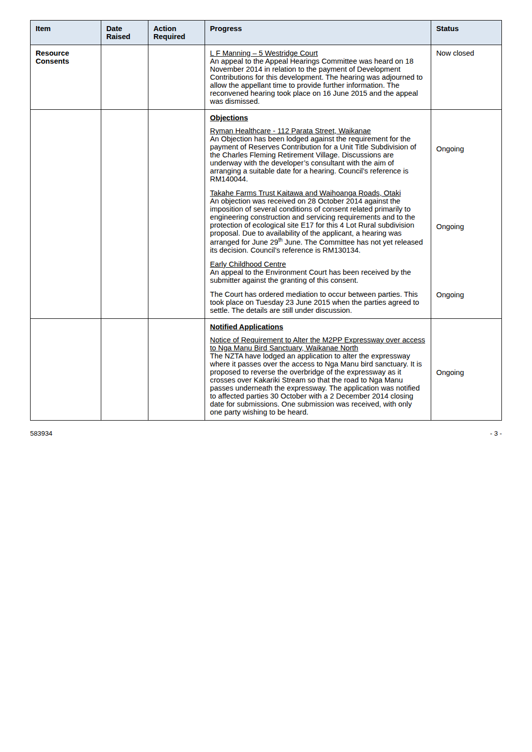| Item | Date Raised | Action Required | Progress | Status |
| --- | --- | --- | --- | --- |
| Resource Consents | | | L F Manning – 5 Westridge Court An appeal to the Appeal Hearings Committee was heard on 18 November 2014 in relation to the payment of Development Contributions for this development. The hearing was adjourned to allow the appellant time to provide further information. The reconvened hearing took place on 16 June 2015 and the appeal was dismissed. | Now closed |
| | | | Objections Ryman Healthcare - 112 Parata Street, Waikanae An Objection has been lodged against the requirement for the payment of Reserves Contribution for a Unit Title Subdivision of the Charles Fleming Retirement Village. Discussions are underway with the developer’s consultant with the aim of arranging a suitable date for a hearing. Council’s reference is RM140044. Takahe Farms Trust Kaitawa and Waihoanga Roads, Otaki An objection was received on 28 October 2014 against the imposition of several conditions of consent related primarily to engineering construction and servicing requirements and to the protection of ecological site E17 for this 4 Lot Rural subdivision proposal. Due to availability of the applicant, a hearing was arranged for June 29 th June. The Committee has not yet released its decision. Council’s reference is RM130134. Early Childhood Centre An appeal to the Environment Court has been received by the submitter against the granting of this consent. The Court has ordered mediation to occur between parties. This took place on Tuesday 23 June 2015 when the parties agreed to settle. The details are still under discussion. | Ongoing Ongoing Ongoing |
| | | | Notified Applications Notice of Requirement to Alter the M2PP Expressway over access to Nga Manu Bird Sanctuary, Waikanae North The NZTA have lodged an application to alter the expressway where it passes over the access to Nga Manu bird sanctuary. It is proposed to reverse the overbridge of the expressway as it crosses over Kakariki Stream so that the road to Nga Manu passes underneath the expressway. The application was notified to affected parties 30 October with a 2 December 2014 closing date for submissions. One submission was received, with only one party wishing to be heard. | Ongoing |
583934
- 3 -